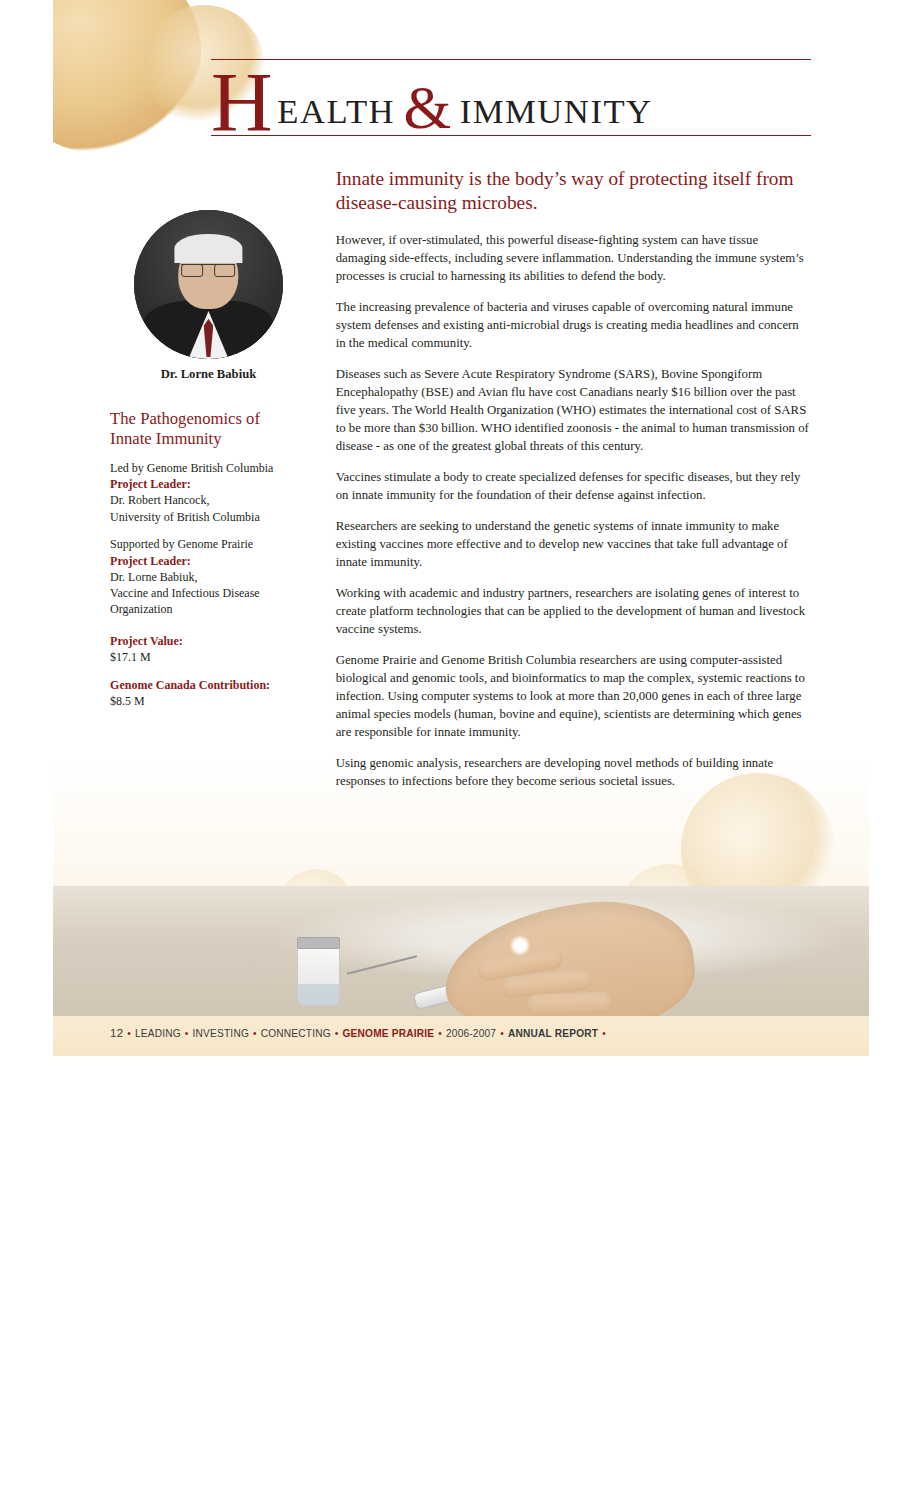HEALTH&IMMUNITY
Dr. Lorne Babiuk
The Pathogenomics of
Innate Immunity
Led by Genome British Columbia Project Leader: Dr. Robert Hancock,
University of British Columbia
Supported by Genome Prairie Project Leader: Dr. Lorne Babiuk,
Vaccine and Infectious Disease
Organization
Project Value: $17.1 M
Genome Canada Contribution: $8.5 M
Innate immunity is the body’s way of protecting itself from disease-causing microbes.
However, if over-stimulated, this powerful disease-fighting system can have tissue damaging side-effects, including severe inflammation. Understanding the immune system’s processes is crucial to harnessing its abilities to defend the body.
The increasing prevalence of bacteria and viruses capable of overcoming natural immune system defenses and existing anti-microbial drugs is creating media headlines and concern in the medical community.
Diseases such as Severe Acute Respiratory Syndrome (SARS), Bovine Spongiform Encephalopathy (BSE) and Avian flu have cost Canadians nearly $16 billion over the past five years. The World Health Organization (WHO) estimates the international cost of SARS to be more than $30 billion. WHO identified zoonosis - the animal to human transmission of disease - as one of the greatest global threats of this century.
Vaccines stimulate a body to create specialized defenses for specific diseases, but they rely on innate immunity for the foundation of their defense against infection.
Researchers are seeking to understand the genetic systems of innate immunity to make existing vaccines more effective and to develop new vaccines that take full advantage of innate immunity.
Working with academic and industry partners, researchers are isolating genes of interest to create platform technologies that can be applied to the development of human and livestock vaccine systems.
Genome Prairie and Genome British Columbia researchers are using computer-assisted biological and genomic tools, and bioinformatics to map the complex, systemic reactions to infection. Using computer systems to look at more than 20,000 genes in each of three large animal species models (human, bovine and equine), scientists are determining which genes are responsible for innate immunity.
Using genomic analysis, researchers are developing novel methods of building innate responses to infections before they become serious societal issues.
12 •LEADING •INVESTING •CONNECTING •GENOME PRAIRIE •2006-2007 •ANNUAL REPORT •